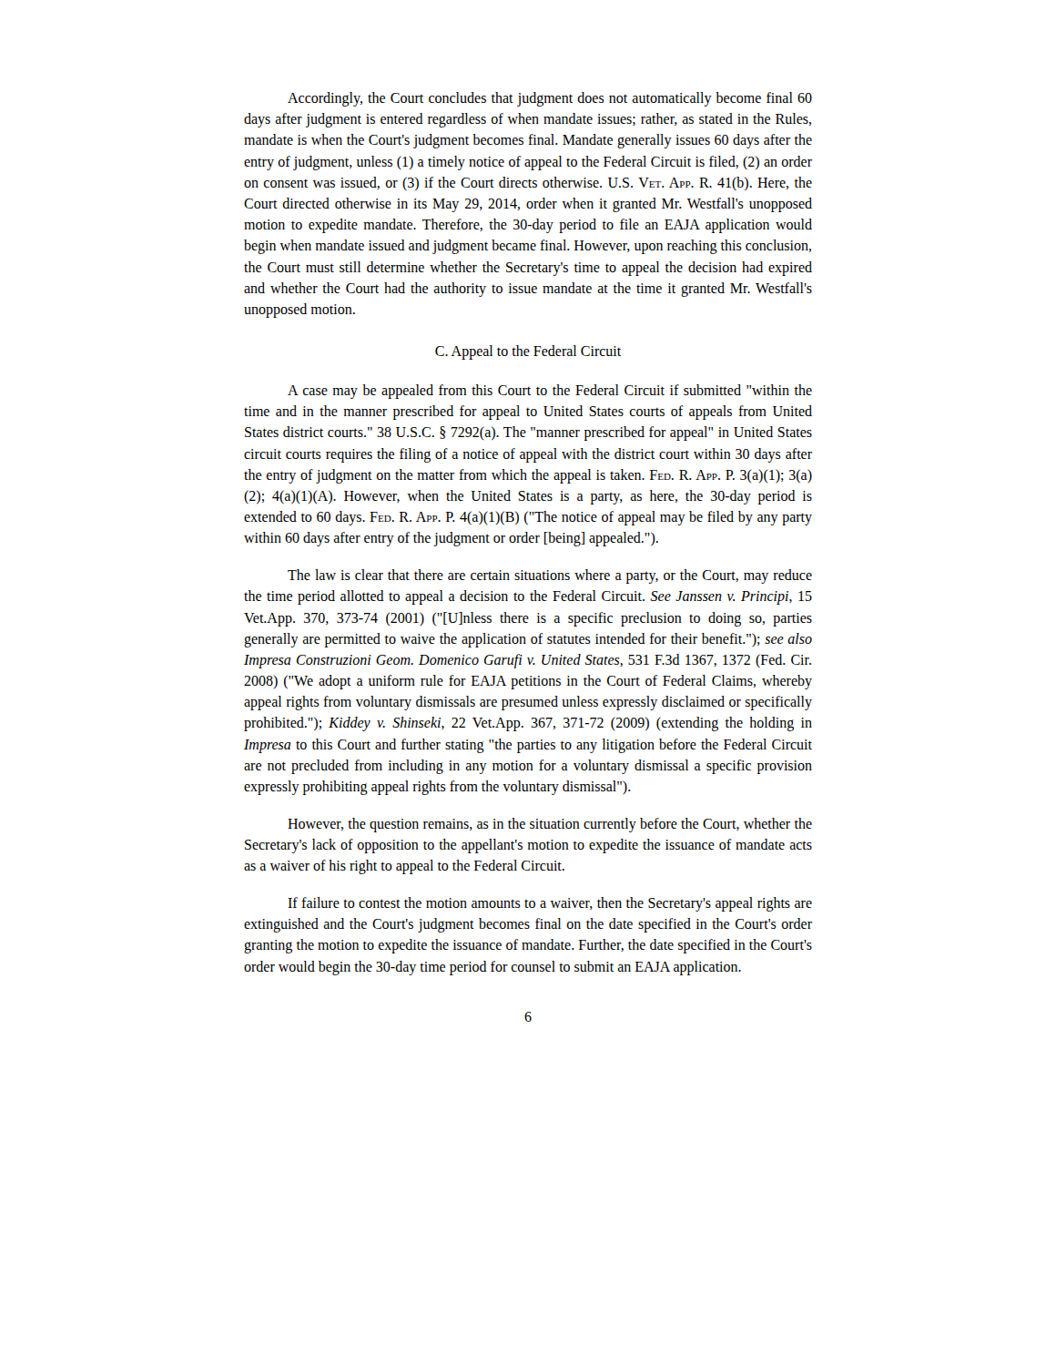Accordingly, the Court concludes that judgment does not automatically become final 60 days after judgment is entered regardless of when mandate issues; rather, as stated in the Rules, mandate is when the Court's judgment becomes final. Mandate generally issues 60 days after the entry of judgment, unless (1) a timely notice of appeal to the Federal Circuit is filed, (2) an order on consent was issued, or (3) if the Court directs otherwise. U.S. Vet. App. R. 41(b). Here, the Court directed otherwise in its May 29, 2014, order when it granted Mr. Westfall's unopposed motion to expedite mandate. Therefore, the 30-day period to file an EAJA application would begin when mandate issued and judgment became final. However, upon reaching this conclusion, the Court must still determine whether the Secretary's time to appeal the decision had expired and whether the Court had the authority to issue mandate at the time it granted Mr. Westfall's unopposed motion.
C. Appeal to the Federal Circuit
A case may be appealed from this Court to the Federal Circuit if submitted "within the time and in the manner prescribed for appeal to United States courts of appeals from United States district courts." 38 U.S.C. § 7292(a). The "manner prescribed for appeal" in United States circuit courts requires the filing of a notice of appeal with the district court within 30 days after the entry of judgment on the matter from which the appeal is taken. Fed. R. App. P. 3(a)(1); 3(a)(2); 4(a)(1)(A). However, when the United States is a party, as here, the 30-day period is extended to 60 days. Fed. R. App. P. 4(a)(1)(B) ("The notice of appeal may be filed by any party within 60 days after entry of the judgment or order [being] appealed.").
The law is clear that there are certain situations where a party, or the Court, may reduce the time period allotted to appeal a decision to the Federal Circuit. See Janssen v. Principi, 15 Vet.App. 370, 373-74 (2001) ("[U]nless there is a specific preclusion to doing so, parties generally are permitted to waive the application of statutes intended for their benefit."); see also Impresa Construzioni Geom. Domenico Garufi v. United States, 531 F.3d 1367, 1372 (Fed. Cir. 2008) ("We adopt a uniform rule for EAJA petitions in the Court of Federal Claims, whereby appeal rights from voluntary dismissals are presumed unless expressly disclaimed or specifically prohibited."); Kiddey v. Shinseki, 22 Vet.App. 367, 371-72 (2009) (extending the holding in Impresa to this Court and further stating "the parties to any litigation before the Federal Circuit are not precluded from including in any motion for a voluntary dismissal a specific provision expressly prohibiting appeal rights from the voluntary dismissal").
However, the question remains, as in the situation currently before the Court, whether the Secretary's lack of opposition to the appellant's motion to expedite the issuance of mandate acts as a waiver of his right to appeal to the Federal Circuit.
If failure to contest the motion amounts to a waiver, then the Secretary's appeal rights are extinguished and the Court's judgment becomes final on the date specified in the Court's order granting the motion to expedite the issuance of mandate. Further, the date specified in the Court's order would begin the 30-day time period for counsel to submit an EAJA application.
6